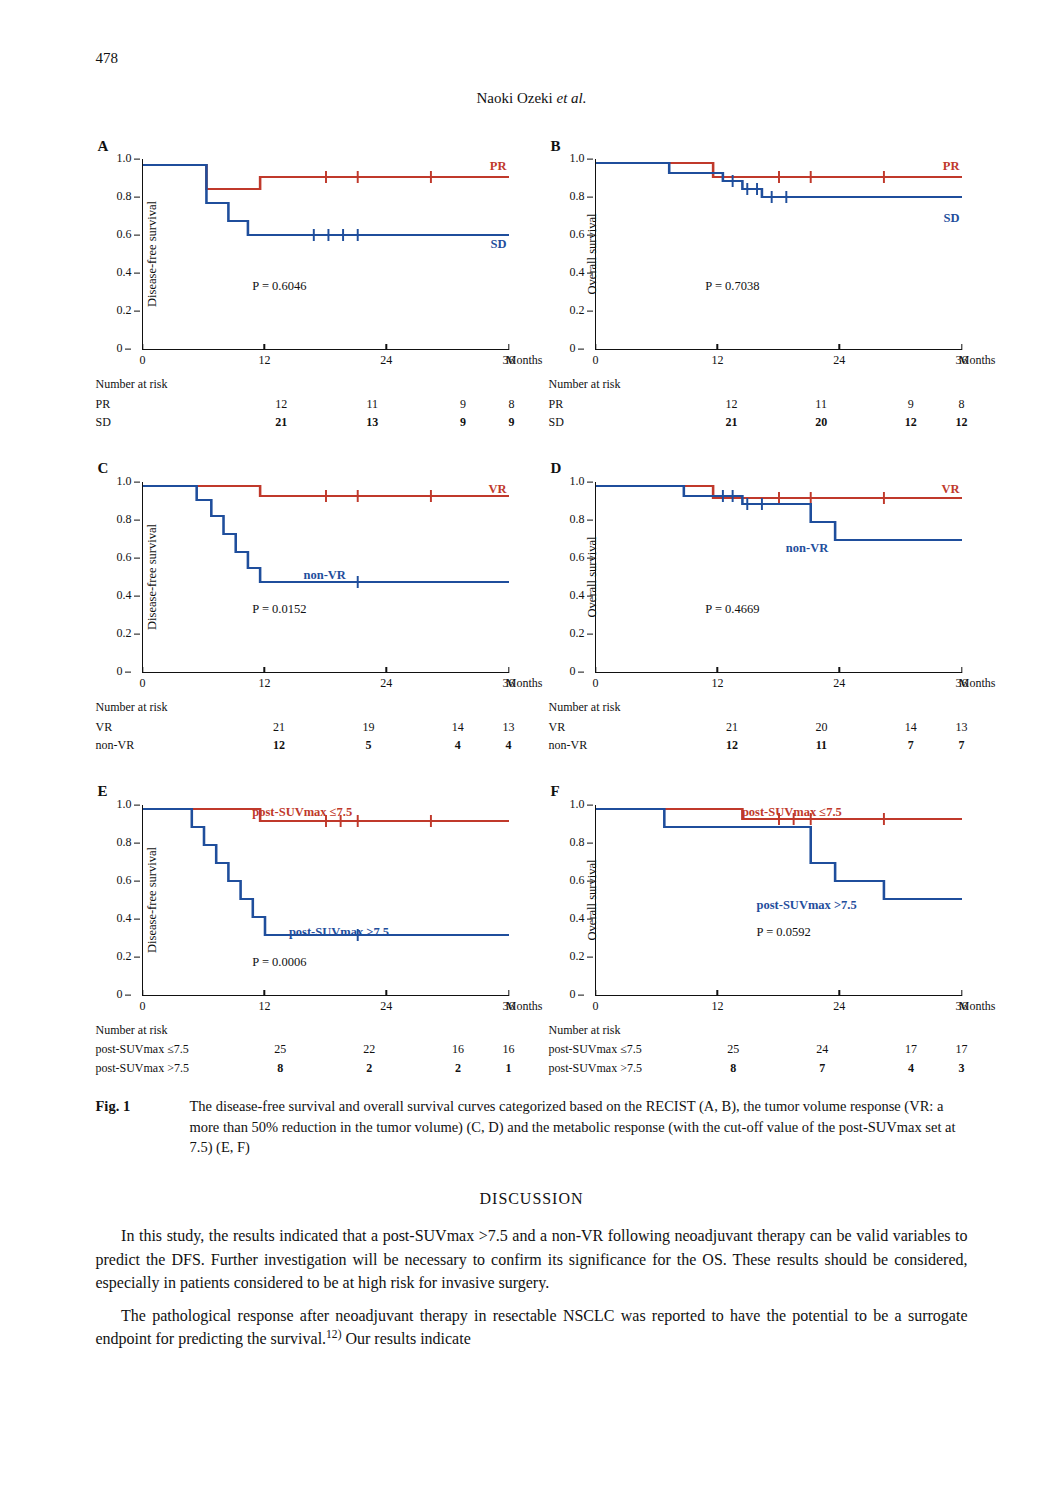478
Naoki Ozeki et al.
A
Disease-free survival
1.0
0.8
0.6
0.4
0.2
0
0
12
24
36
Months
P = 0.6046
PR
SD
Number at risk
| PR | 12 | 11 | 9 | 8 |
| SD | 21 | 13 | 9 | 9 |
B
Overall survival
1.0
0.8
0.6
0.4
0.2
0
0
12
24
36
Months
P = 0.7038
PR
SD
Number at risk
| PR | 12 | 11 | 9 | 8 |
| SD | 21 | 20 | 12 | 12 |
C
Disease-free survival
1.0
0.8
0.6
0.4
0.2
0
0
12
24
36
Months
P = 0.0152
VR
non-VR
Number at risk
| VR | 21 | 19 | 14 | 13 |
| non-VR | 12 | 5 | 4 | 4 |
D
Overall survival
1.0
0.8
0.6
0.4
0.2
0
0
12
24
36
Months
P = 0.4669
VR
non-VR
Number at risk
| VR | 21 | 20 | 14 | 13 |
| non-VR | 12 | 11 | 7 | 7 |
E
Disease-free survival
1.0
0.8
0.6
0.4
0.2
0
0
12
24
36
Months
P = 0.0006
post-SUVmax ≤7.5
post-SUVmax >7.5
Number at risk
| post-SUVmax ≤7.5 | 25 | 22 | 16 | 16 |
| post-SUVmax >7.5 | 8 | 2 | 2 | 1 |
F
Overall survival
1.0
0.8
0.6
0.4
0.2
0
0
12
24
36
Months
P = 0.0592
post-SUVmax ≤7.5
post-SUVmax >7.5
Number at risk
| post-SUVmax ≤7.5 | 25 | 24 | 17 | 17 |
| post-SUVmax >7.5 | 8 | 7 | 4 | 3 |
Fig. 1
The disease-free survival and overall survival curves categorized based on the RECIST (A, B), the tumor volume response (VR: a more than 50% reduction in the tumor volume) (C, D) and the metabolic response (with the cut-off value of the post-SUVmax set at 7.5) (E, F)
DISCUSSION
In this study, the results indicated that a post-SUVmax >7.5 and a non-VR following neoadjuvant therapy can be valid variables to predict the DFS. Further investigation will be necessary to confirm its significance for the OS. These results should be considered, especially in patients considered to be at high risk for invasive surgery.
The pathological response after neoadjuvant therapy in resectable NSCLC was reported to have the potential to be a surrogate endpoint for predicting the survival.12) Our results indicate